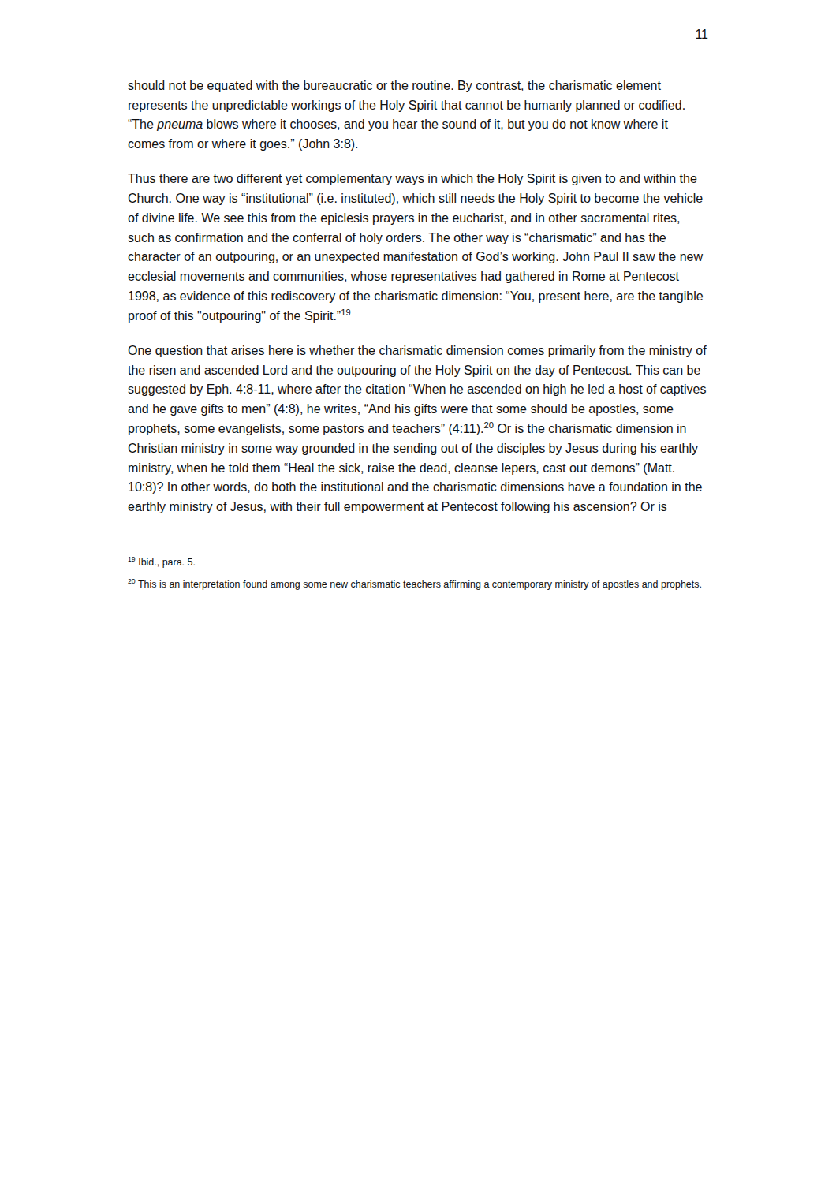11
should not be equated with the bureaucratic or the routine. By contrast, the charismatic element represents the unpredictable workings of the Holy Spirit that cannot be humanly planned or codified. “The pneuma blows where it chooses, and you hear the sound of it, but you do not know where it comes from or where it goes.” (John 3:8).
Thus there are two different yet complementary ways in which the Holy Spirit is given to and within the Church. One way is “institutional” (i.e. instituted), which still needs the Holy Spirit to become the vehicle of divine life. We see this from the epiclesis prayers in the eucharist, and in other sacramental rites, such as confirmation and the conferral of holy orders. The other way is “charismatic” and has the character of an outpouring, or an unexpected manifestation of God’s working. John Paul II saw the new ecclesial movements and communities, whose representatives had gathered in Rome at Pentecost 1998, as evidence of this rediscovery of the charismatic dimension: “You, present here, are the tangible proof of this "outpouring" of the Spirit.”19
One question that arises here is whether the charismatic dimension comes primarily from the ministry of the risen and ascended Lord and the outpouring of the Holy Spirit on the day of Pentecost. This can be suggested by Eph. 4:8-11, where after the citation “When he ascended on high he led a host of captives and he gave gifts to men” (4:8), he writes, “And his gifts were that some should be apostles, some prophets, some evangelists, some pastors and teachers” (4:11).20 Or is the charismatic dimension in Christian ministry in some way grounded in the sending out of the disciples by Jesus during his earthly ministry, when he told them “Heal the sick, raise the dead, cleanse lepers, cast out demons” (Matt. 10:8)? In other words, do both the institutional and the charismatic dimensions have a foundation in the earthly ministry of Jesus, with their full empowerment at Pentecost following his ascension? Or is
19 Ibid., para. 5.
20 This is an interpretation found among some new charismatic teachers affirming a contemporary ministry of apostles and prophets.